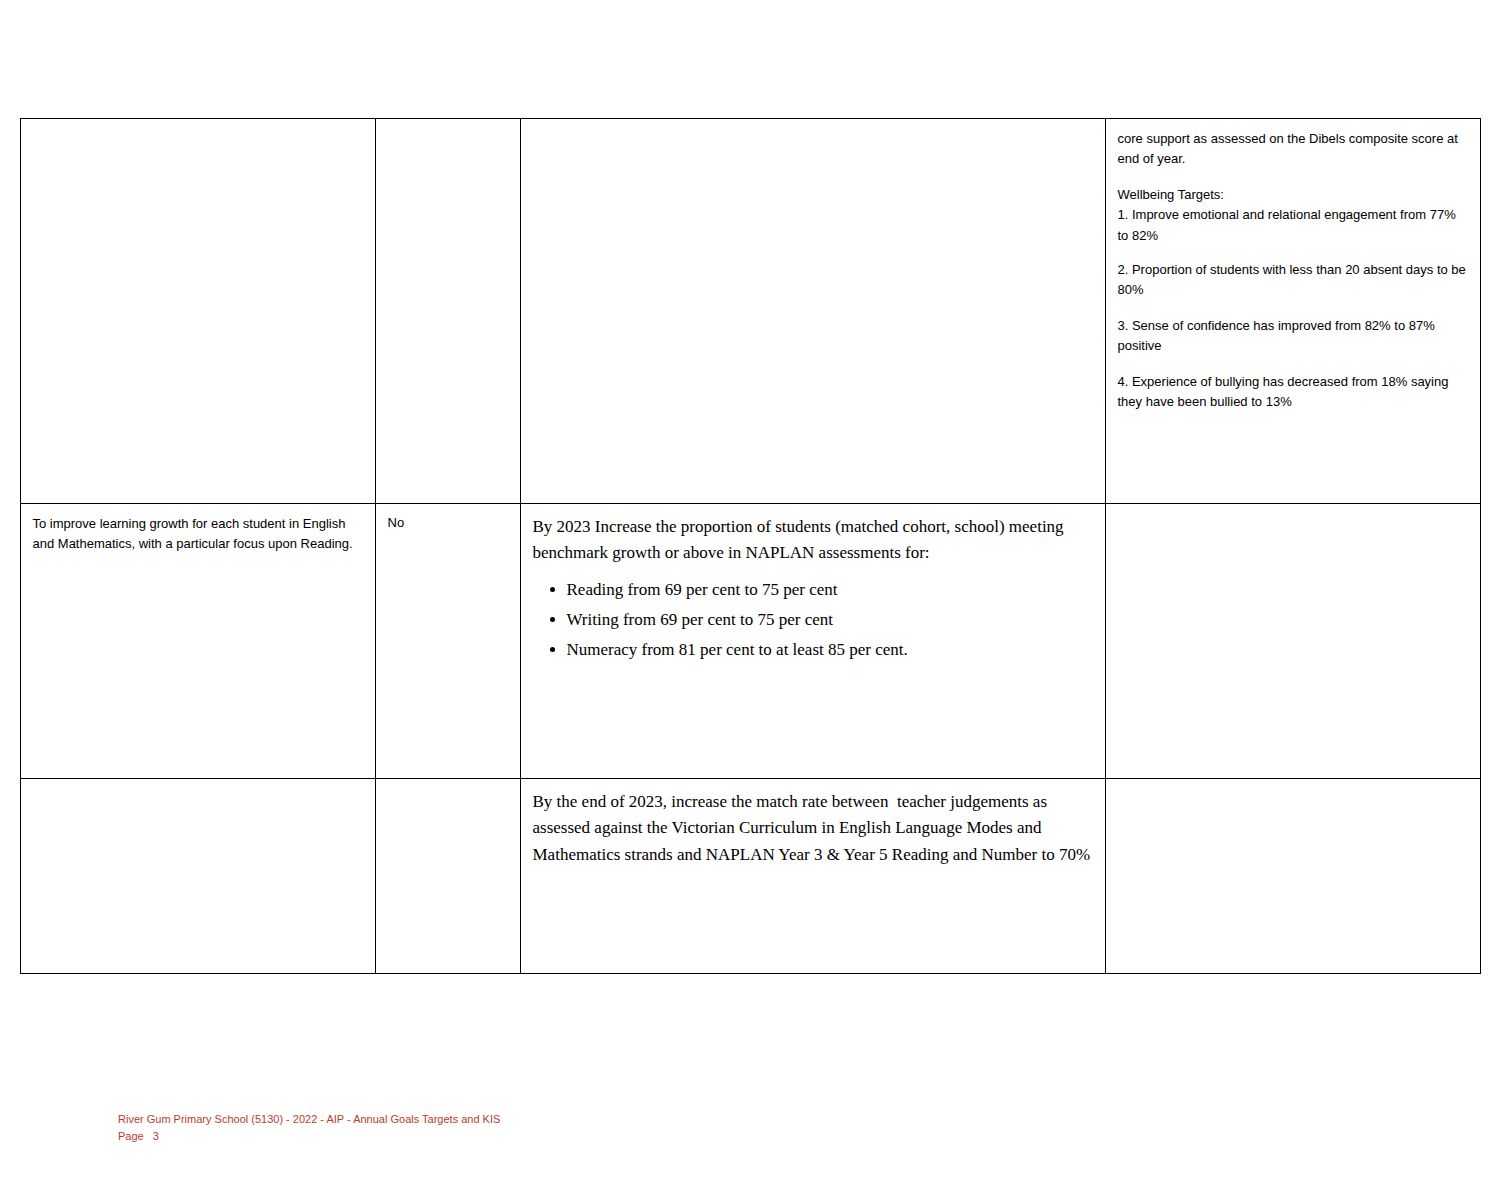| | | | core support as assessed on the Dibels composite score at end of year. Wellbeing Targets: 1. Improve emotional and relational engagement from 77% to 82% 2. Proportion of students with less than 20 absent days to be 80% 3. Sense of confidence has improved from 82% to 87% positive 4. Experience of bullying has decreased from 18% saying they have been bullied to 13% |
| To improve learning growth for each student in English and Mathematics, with a particular focus upon Reading. | No | By 2023 Increase the proportion of students (matched cohort, school) meeting benchmark growth or above in NAPLAN assessments for: Reading from 69 per cent to 75 per cent Writing from 69 per cent to 75 per cent Numeracy from 81 per cent to at least 85 per cent. | |
| | | By the end of 2023, increase the match rate between teacher judgements as assessed against the Victorian Curriculum in English Language Modes and Mathematics strands and NAPLAN Year 3 & Year 5 Reading and Number to 70% | |
River Gum Primary School (5130) - 2022 - AIP - Annual Goals Targets and KIS Page 3